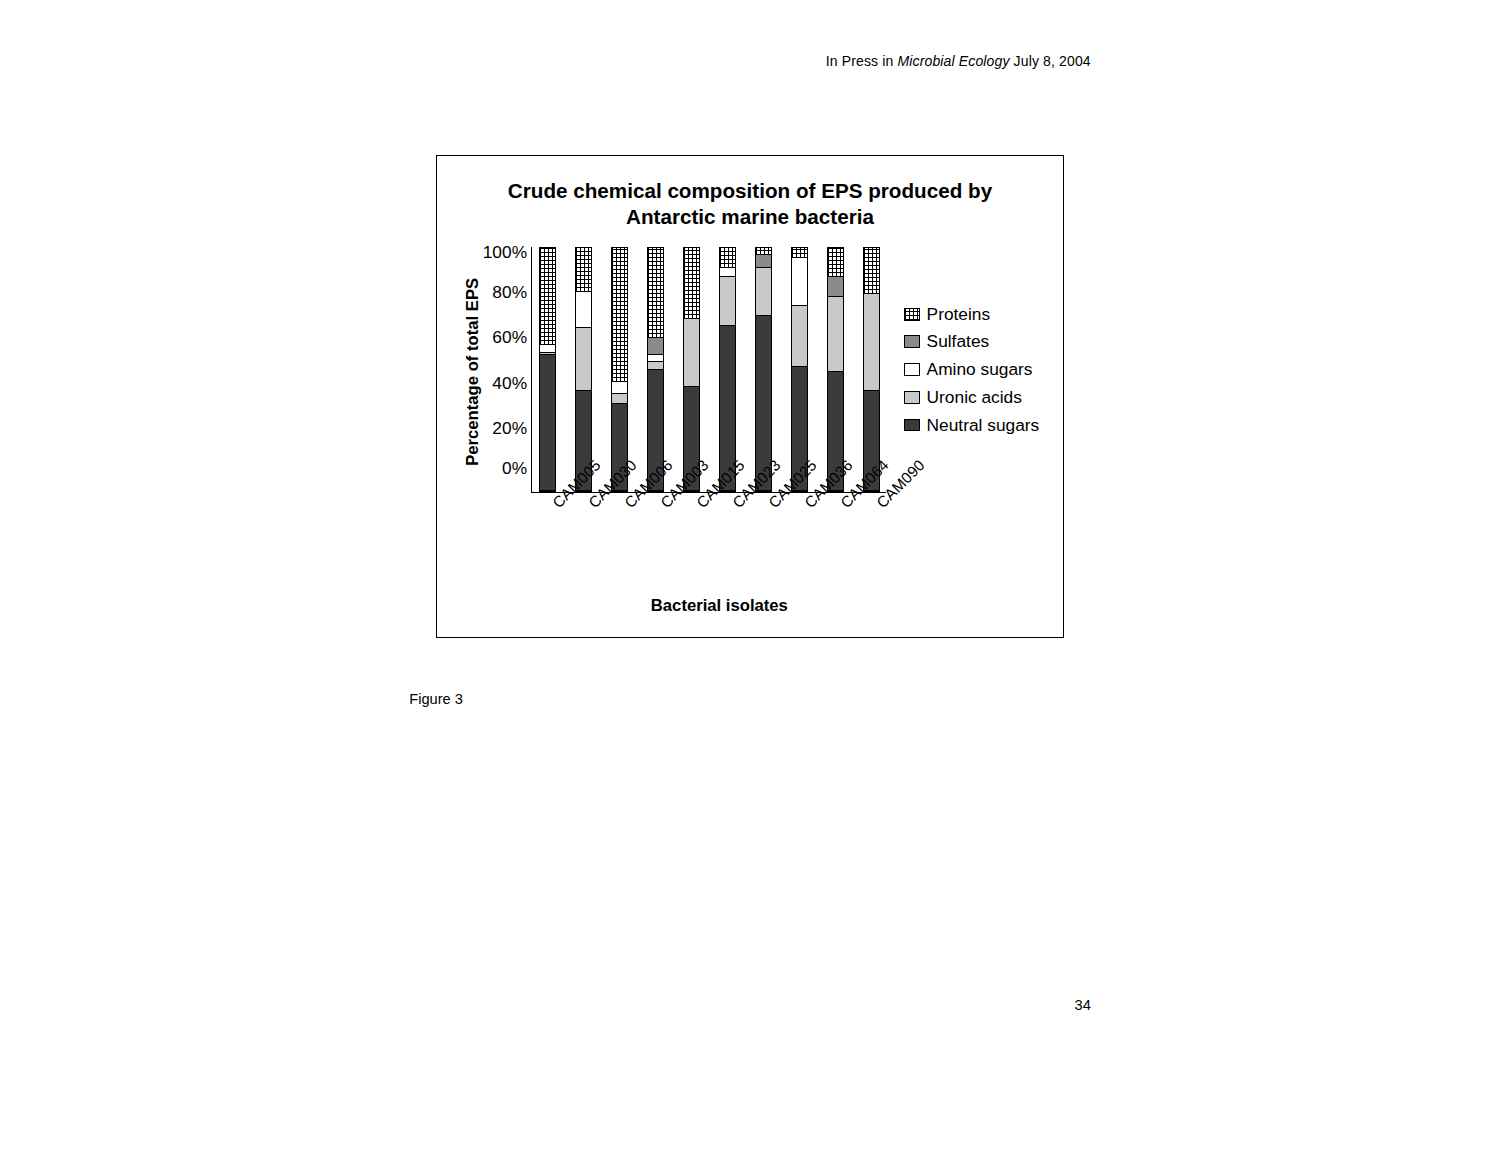In Press in Microbial Ecology July 8, 2004
Crude chemical composition of EPS produced by
Antarctic marine bacteria
Percentage of total EPS
100% 80% 60% 40% 20% 0%
Proteins
Sulfates
Amino sugars
Uronic acids
Neutral sugars
CAM005 CAM030 CAM006 CAM003 CAM015 CAM023 CAM025 CAM036 CAM064 CAM090
Bacterial isolates
Figure 3
34